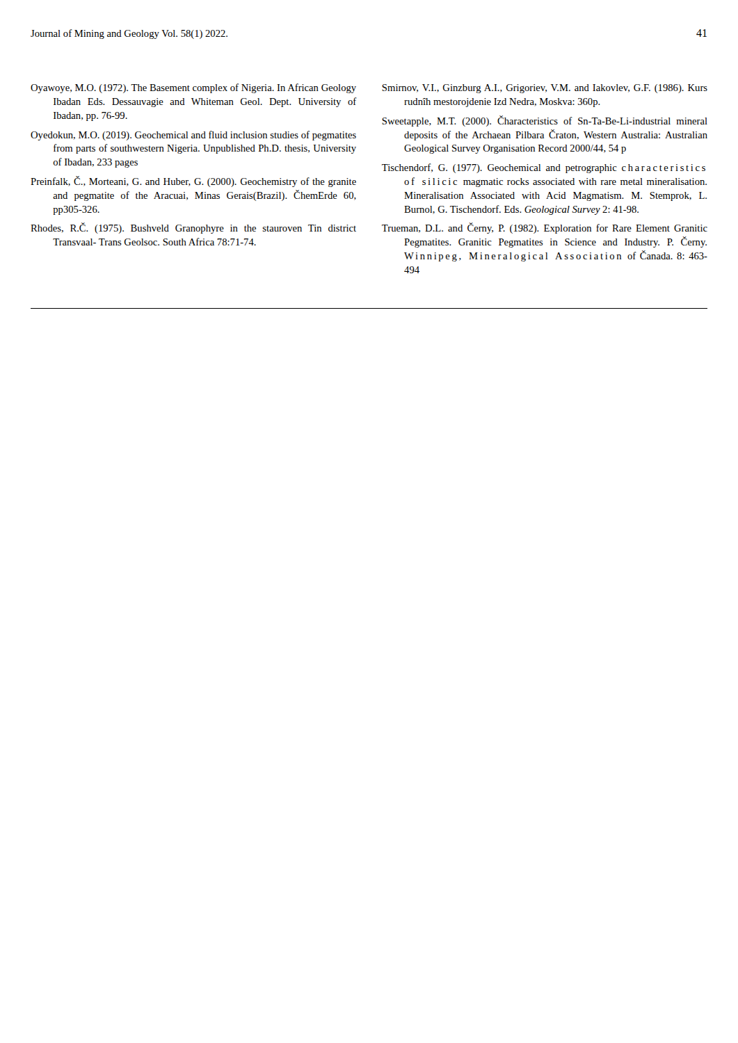Journal of Mining and Geology Vol. 58(1) 2022.
41
Oyawoye, M.O. (1972). The Basement complex of Nigeria. In African Geology Ibadan Eds. Dessauvagie and Whiteman Geol. Dept. University of Ibadan, pp. 76-99.
Oyedokun, M.O. (2019). Geochemical and fluid inclusion studies of pegmatites from parts of southwestern Nigeria. Unpublished Ph.D. thesis, University of Ibadan, 233 pages
Preinfalk, Č., Morteani, G. and Huber, G. (2000). Geochemistry of the granite and pegmatite of the Aracuai, Minas Gerais(Brazil). ČhemErde 60, pp305-326.
Rhodes, R.Č. (1975). Bushveld Granophyre in the stauroven Tin district Transvaal- Trans Geolsoc. South Africa 78:71-74.
Smirnov, V.I., Ginzburg A.I., Grigoriev, V.M. and Iakovlev, G.F. (1986). Kurs rudnîh mestorojdenie Izd Nedra, Moskva: 360p.
Sweetapple, M.T. (2000). Čharacteristics of Sn-Ta-Be-Li-industrial mineral deposits of the Archaean Pilbara Čraton, Western Australia: Australian Geological Survey Organisation Record 2000/44, 54 p
Tischendorf, G. (1977). Geochemical and petrographic characteristics of silicic magmatic rocks associated with rare metal mineralisation. Mineralisation Associated with Acid Magmatism. M. Stemprok, L. Burnol, G. Tischendorf. Eds. Geological Survey 2: 41-98.
Trueman, D.L. and Černy, P. (1982). Exploration for Rare Element Granitic Pegmatites. Granitic Pegmatites in Science and Industry. P. Černy. Winnipeg, Mineralogical Association of Čanada. 8: 463-494